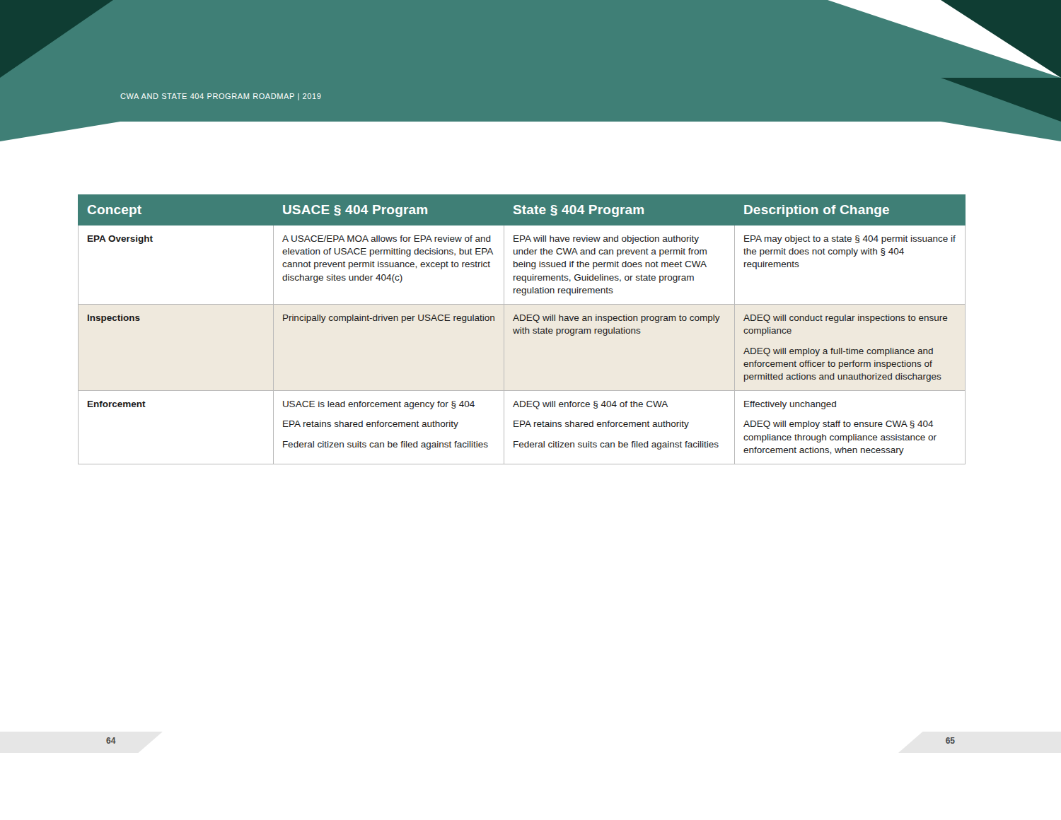CWA AND STATE 404 PROGRAM ROADMAP | 2019
| Concept | USACE § 404 Program | State § 404 Program | Description of Change |
| --- | --- | --- | --- |
| EPA Oversight | A USACE/EPA MOA allows for EPA review of and elevation of USACE permitting decisions, but EPA cannot prevent permit issuance, except to restrict discharge sites under 404(c) | EPA will have review and objection authority under the CWA and can prevent a permit from being issued if the permit does not meet CWA requirements, Guidelines, or state program regulation requirements | EPA may object to a state § 404 permit issuance if the permit does not comply with § 404 requirements |
| Inspections | Principally complaint-driven per USACE regulation | ADEQ will have an inspection program to comply with state program regulations | ADEQ will conduct regular inspections to ensure compliance ADEQ will employ a full-time compliance and enforcement officer to perform inspections of permitted actions and unauthorized discharges |
| Enforcement | USACE is lead enforcement agency for § 404 EPA retains shared enforcement authority Federal citizen suits can be filed against facilities | ADEQ will enforce § 404 of the CWA EPA retains shared enforcement authority Federal citizen suits can be filed against facilities | Effectively unchanged ADEQ will employ staff to ensure CWA § 404 compliance through compliance assistance or enforcement actions, when necessary |
64
65